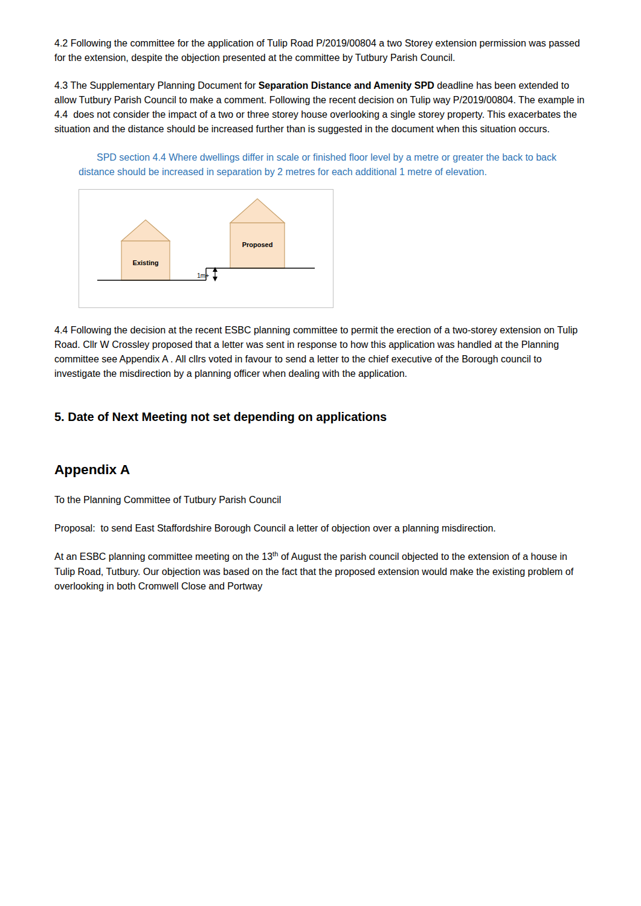4.2 Following the committee for the application of Tulip Road P/2019/00804 a two Storey extension permission was passed for the extension, despite the objection presented at the committee by Tutbury Parish Council.
4.3 The Supplementary Planning Document for Separation Distance and Amenity SPD deadline has been extended to allow Tutbury Parish Council to make a comment. Following the recent decision on Tulip way P/2019/00804. The example in 4.4 does not consider the impact of a two or three storey house overlooking a single storey property. This exacerbates the situation and the distance should be increased further than is suggested in the document when this situation occurs.
SPD section 4.4 Where dwellings differ in scale or finished floor level by a metre or greater the back to back distance should be increased in separation by 2 metres for each additional 1 metre of elevation.
Existing Proposed 1m+
4.4 Following the decision at the recent ESBC planning committee to permit the erection of a two-storey extension on Tulip Road. Cllr W Crossley proposed that a letter was sent in response to how this application was handled at the Planning committee see Appendix A . All cllrs voted in favour to send a letter to the chief executive of the Borough council to investigate the misdirection by a planning officer when dealing with the application.
5. Date of Next Meeting not set depending on applications
Appendix A
To the Planning Committee of Tutbury Parish Council
Proposal: to send East Staffordshire Borough Council a letter of objection over a planning misdirection.
At an ESBC planning committee meeting on the 13th of August the parish council objected to the extension of a house in Tulip Road, Tutbury. Our objection was based on the fact that the proposed extension would make the existing problem of overlooking in both Cromwell Close and Portway